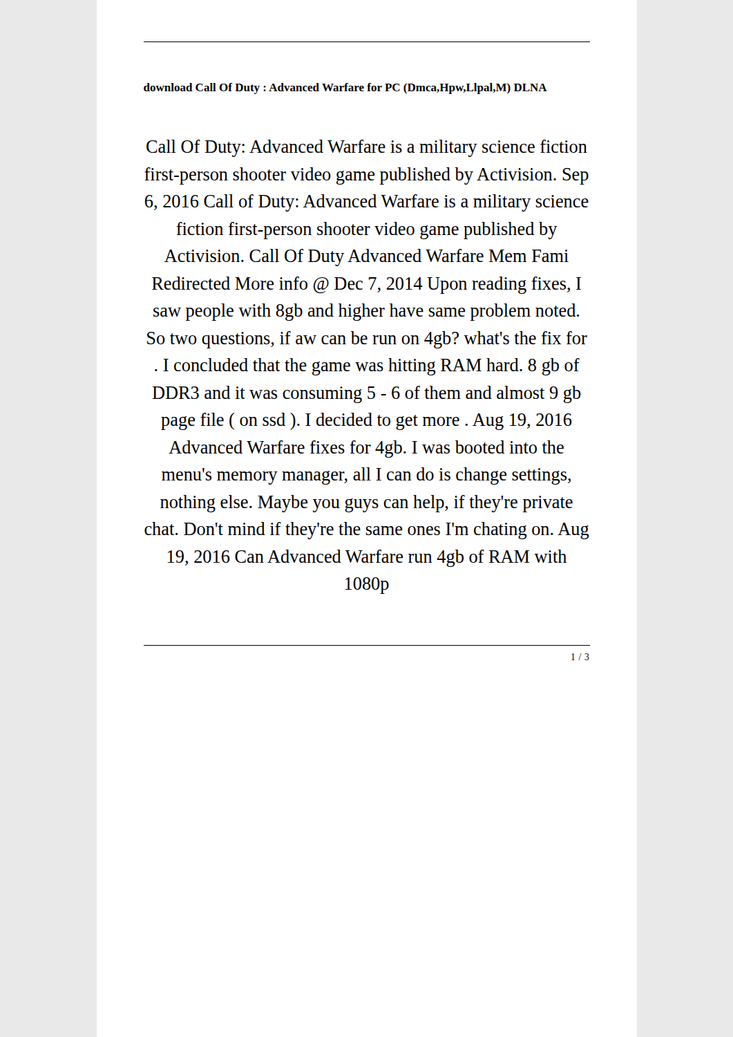download Call Of Duty : Advanced Warfare for PC (Dmca,Hpw,Llpal,M) DLNA
Call Of Duty: Advanced Warfare is a military science fiction first-person shooter video game published by Activision. Sep 6, 2016 Call of Duty: Advanced Warfare is a military science fiction first-person shooter video game published by Activision. Call Of Duty Advanced Warfare Mem Fami Redirected More info @ Dec 7, 2014 Upon reading fixes, I saw people with 8gb and higher have same problem noted. So two questions, if aw can be run on 4gb? what's the fix for . I concluded that the game was hitting RAM hard. 8 gb of DDR3 and it was consuming 5 - 6 of them and almost 9 gb page file ( on ssd ). I decided to get more . Aug 19, 2016 Advanced Warfare fixes for 4gb. I was booted into the menu's memory manager, all I can do is change settings, nothing else. Maybe you guys can help, if they're private chat. Don't mind if they're the same ones I'm chating on. Aug 19, 2016 Can Advanced Warfare run 4gb of RAM with 1080p
1 / 3